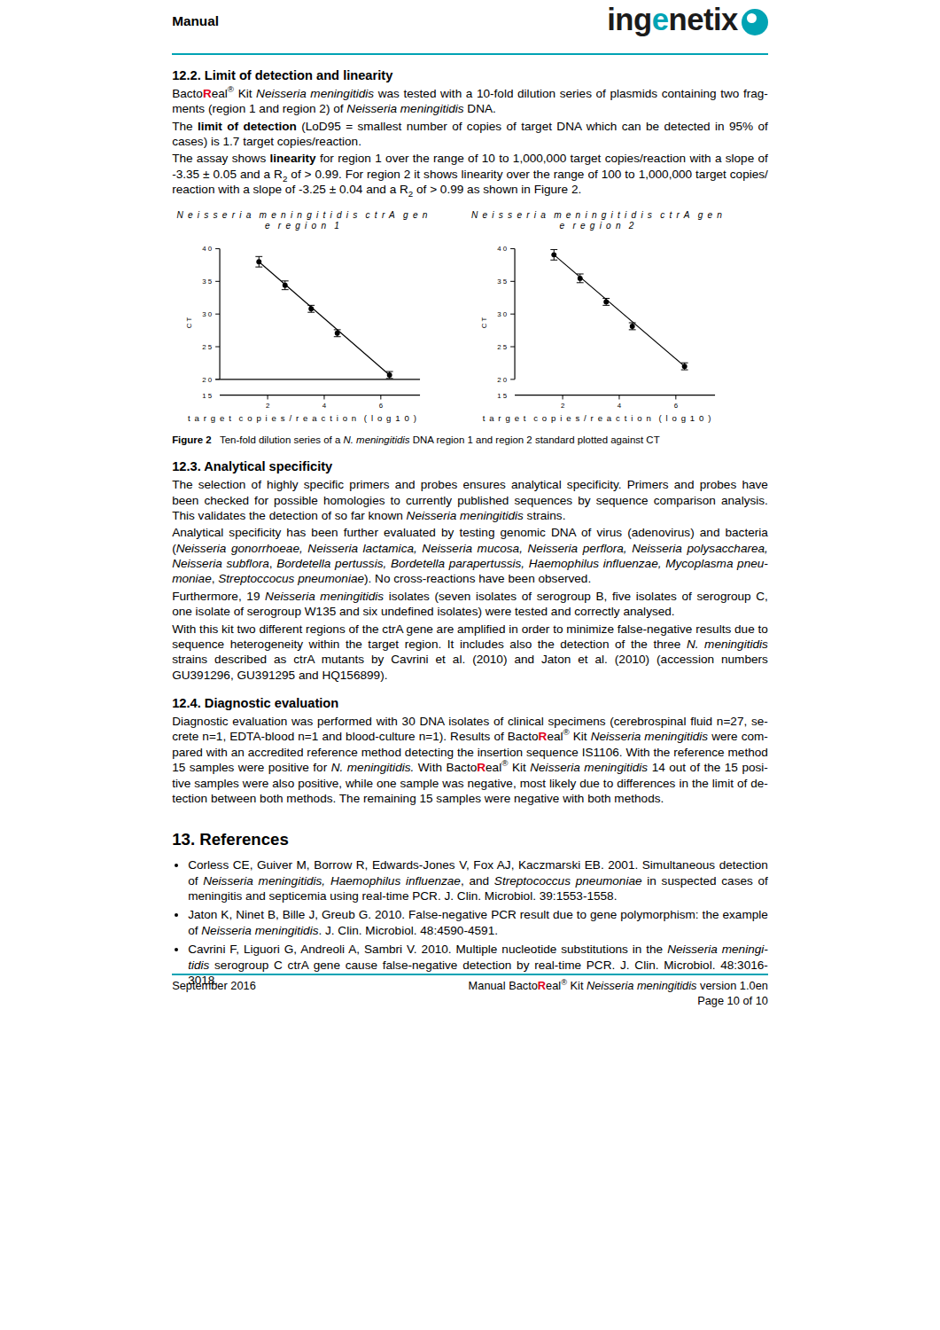Manual
ingenetix
12.2. Limit of detection and linearity
BactoReal® Kit Neisseria meningitidis was tested with a 10-fold dilution series of plasmids containing two fragments (region 1 and region 2) of Neisseria meningitidis DNA.
The limit of detection (LoD95 = smallest number of copies of target DNA which can be detected in 95% of cases) is 1.7 target copies/reaction.
The assay shows linearity for region 1 over the range of 10 to 1,000,000 target copies/reaction with a slope of -3.35 ± 0.05 and a R2 of > 0.99. For region 2 it shows linearity over the range of 100 to 1,000,000 target copies/ reaction with a slope of -3.25 ± 0.04 and a R2 of > 0.99 as shown in Figure 2.
N e i s s e r i a m e n i n g i t i d i s c t r A g e n e r e g i o n 1
N e i s s e r i a m e n i n g i t i d i s c t r A g e n e r e g i o n 2
4 0 3 5 3 0 2 5 2 0 1 5 2 4 6 C T
t a r g e t c o p i e s / r e a c t i o n ( l o g 1 0 )
4 0 3 5 3 0 2 5 2 0 1 5 2 4 6 C T
t a r g e t c o p i e s / r e a c t i o n ( l o g 1 0 )
Figure 2 Ten-fold dilution series of a N. meningitidis DNA region 1 and region 2 standard plotted against CT
12.3. Analytical specificity
The selection of highly specific primers and probes ensures analytical specificity. Primers and probes have been checked for possible homologies to currently published sequences by sequence comparison analysis. This validates the detection of so far known Neisseria meningitidis strains.
Analytical specificity has been further evaluated by testing genomic DNA of virus (adenovirus) and bacteria (Neisseria gonorrhoeae, Neisseria lactamica, Neisseria mucosa, Neisseria perflora, Neisseria polysaccharea, Neisseria subflora, Bordetella pertussis, Bordetella parapertussis, Haemophilus influenzae, Mycoplasma pneumoniae, Streptoccocus pneumoniae). No cross-reactions have been observed.
Furthermore, 19 Neisseria meningitidis isolates (seven isolates of serogroup B, five isolates of serogroup C, one isolate of serogroup W135 and six undefined isolates) were tested and correctly analysed.
With this kit two different regions of the ctrA gene are amplified in order to minimize false-negative results due to sequence heterogeneity within the target region. It includes also the detection of the three N. meningitidis strains described as ctrA mutants by Cavrini et al. (2010) and Jaton et al. (2010) (accession numbers GU391296, GU391295 and HQ156899).
12.4. Diagnostic evaluation
Diagnostic evaluation was performed with 30 DNA isolates of clinical specimens (cerebrospinal fluid n=27, secrete n=1, EDTA-blood n=1 and blood-culture n=1). Results of BactoReal® Kit Neisseria meningitidis were compared with an accredited reference method detecting the insertion sequence IS1106. With the reference method 15 samples were positive for N. meningitidis. With BactoReal® Kit Neisseria meningitidis 14 out of the 15 positive samples were also positive, while one sample was negative, most likely due to differences in the limit of detection between both methods. The remaining 15 samples were negative with both methods.
13. References
Corless CE, Guiver M, Borrow R, Edwards-Jones V, Fox AJ, Kaczmarski EB. 2001. Simultaneous detection of Neisseria meningitidis, Haemophilus influenzae, and Streptococcus pneumoniae in suspected cases of meningitis and septicemia using real-time PCR. J. Clin. Microbiol. 39:1553-1558.
Jaton K, Ninet B, Bille J, Greub G. 2010. False-negative PCR result due to gene polymorphism: the example of Neisseria meningitidis. J. Clin. Microbiol. 48:4590-4591.
Cavrini F, Liguori G, Andreoli A, Sambri V. 2010. Multiple nucleotide substitutions in the Neisseria meningitidis serogroup C ctrA gene cause false-negative detection by real-time PCR. J. Clin. Microbiol. 48:3016-3018.
September 2016
Manual BactoReal® Kit Neisseria meningitidis version 1.0en
Page 10 of 10